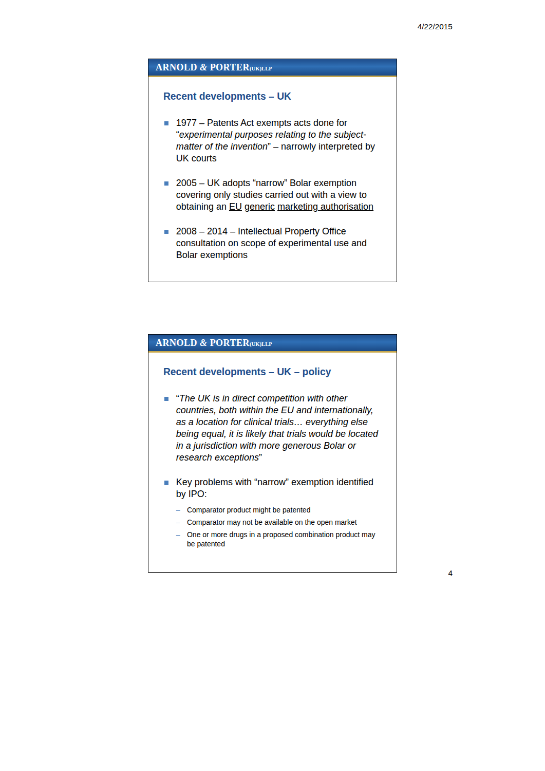4/22/2015
ARNOLD & PORTER(UK)LLP
Recent developments – UK
1977 – Patents Act exempts acts done for “experimental purposes relating to the subject-matter of the invention” – narrowly interpreted by UK courts
2005 – UK adopts “narrow” Bolar exemption covering only studies carried out with a view to obtaining an EU generic marketing authorisation
2008 – 2014 – Intellectual Property Office consultation on scope of experimental use and Bolar exemptions
ARNOLD & PORTER(UK)LLP
Recent developments – UK – policy
“The UK is in direct competition with other countries, both within the EU and internationally, as a location for clinical trials… everything else being equal, it is likely that trials would be located in a jurisdiction with more generous Bolar or research exceptions”
Key problems with “narrow” exemption identified by IPO:
Comparator product might be patented
Comparator may not be available on the open market
One or more drugs in a proposed combination product may be patented
4